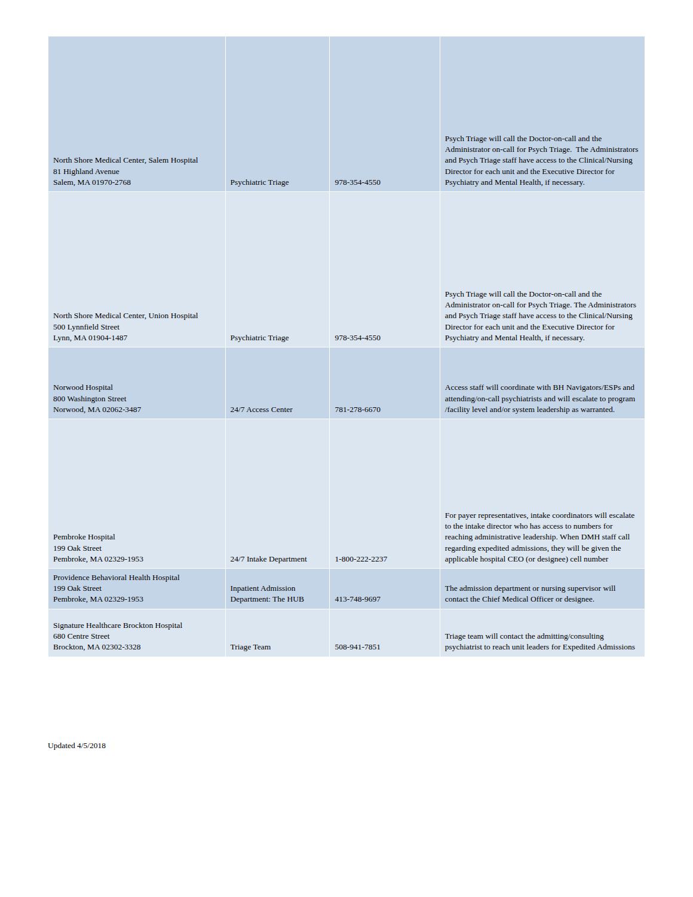| North Shore Medical Center, Salem Hospital 81 Highland Avenue Salem, MA 01970-2768 | Psychiatric Triage | 978-354-4550 | Psych Triage will call the Doctor-on-call and the Administrator on-call for Psych Triage. The Administrators and Psych Triage staff have access to the Clinical/Nursing Director for each unit and the Executive Director for Psychiatry and Mental Health, if necessary. |
| North Shore Medical Center, Union Hospital 500 Lynnfield Street Lynn, MA 01904-1487 | Psychiatric Triage | 978-354-4550 | Psych Triage will call the Doctor-on-call and the Administrator on-call for Psych Triage. The Administrators and Psych Triage staff have access to the Clinical/Nursing Director for each unit and the Executive Director for Psychiatry and Mental Health, if necessary. |
| Norwood Hospital 800 Washington Street Norwood, MA 02062-3487 | 24/7 Access Center | 781-278-6670 | Access staff will coordinate with BH Navigators/ESPs and attending/on-call psychiatrists and will escalate to program /facility level and/or system leadership as warranted. |
| Pembroke Hospital 199 Oak Street Pembroke, MA 02329-1953 | 24/7 Intake Department | 1-800-222-2237 | For payer representatives, intake coordinators will escalate to the intake director who has access to numbers for reaching administrative leadership. When DMH staff call regarding expedited admissions, they will be given the applicable hospital CEO (or designee) cell number |
| Providence Behavioral Health Hospital 199 Oak Street Pembroke, MA 02329-1953 | Inpatient Admission Department: The HUB | 413-748-9697 | The admission department or nursing supervisor will contact the Chief Medical Officer or designee. |
| Signature Healthcare Brockton Hospital 680 Centre Street Brockton, MA 02302-3328 | Triage Team | 508-941-7851 | Triage team will contact the admitting/consulting psychiatrist to reach unit leaders for Expedited Admissions |
Updated 4/5/2018